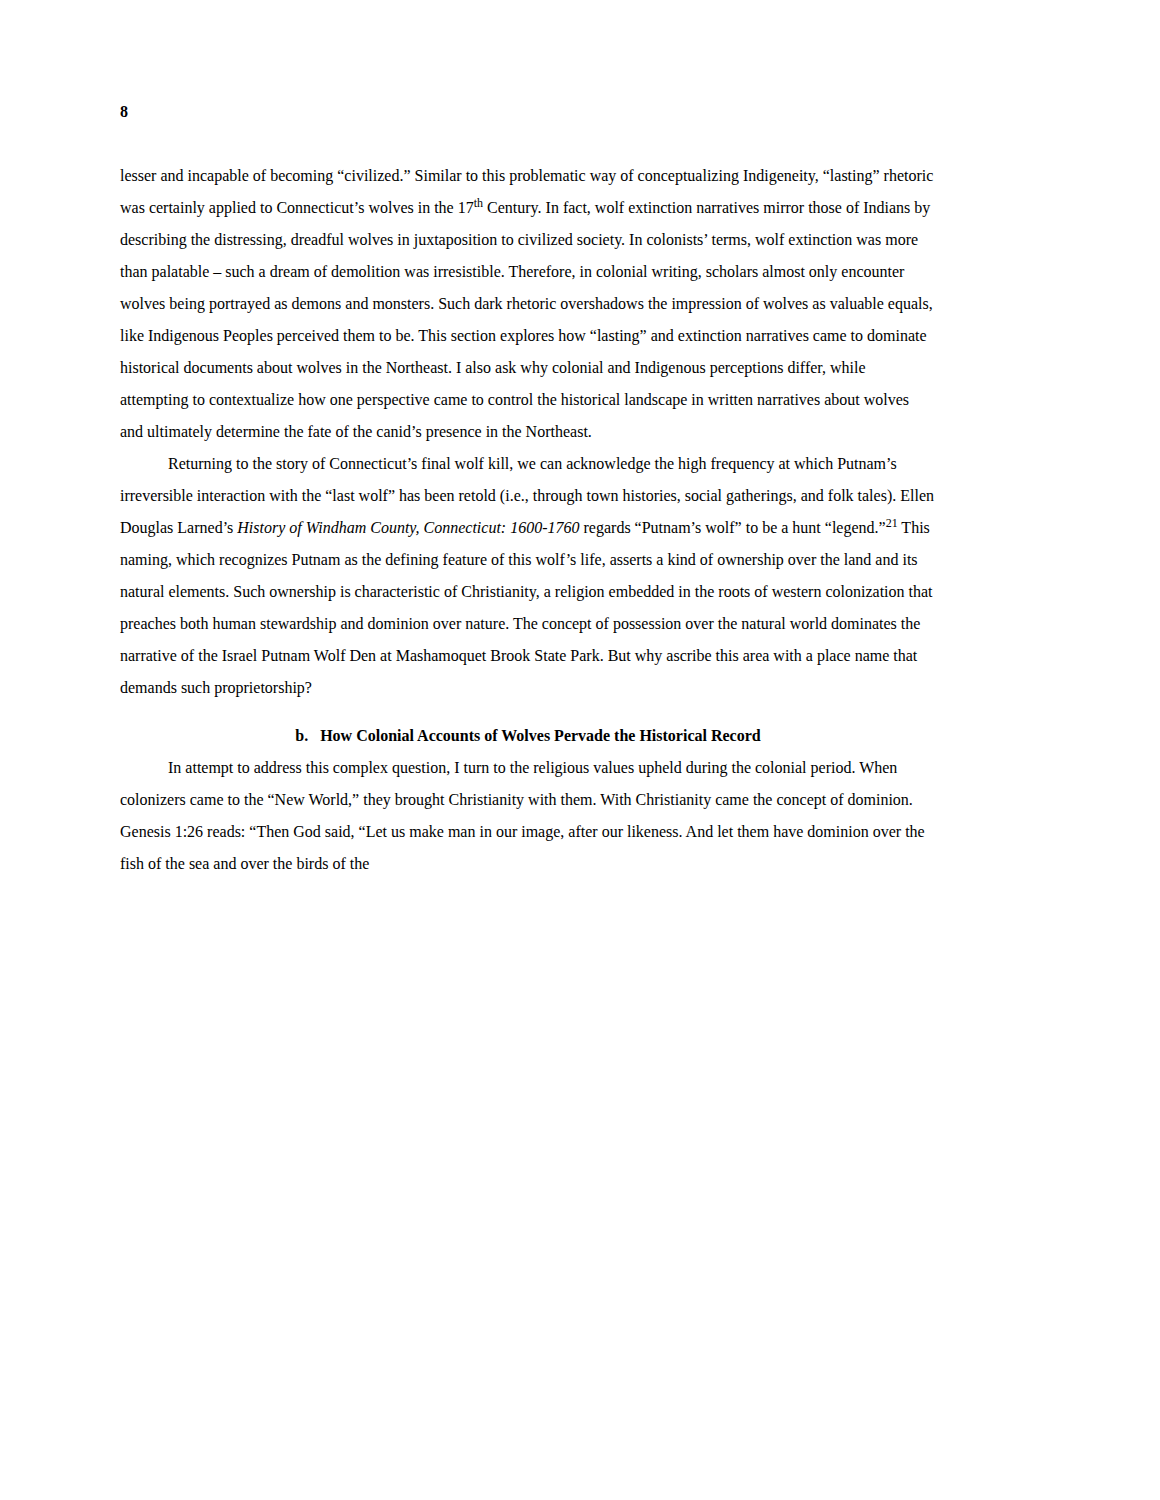8
lesser and incapable of becoming “civilized.” Similar to this problematic way of conceptualizing Indigeneity, “lasting” rhetoric was certainly applied to Connecticut’s wolves in the 17th Century. In fact, wolf extinction narratives mirror those of Indians by describing the distressing, dreadful wolves in juxtaposition to civilized society. In colonists’ terms, wolf extinction was more than palatable – such a dream of demolition was irresistible. Therefore, in colonial writing, scholars almost only encounter wolves being portrayed as demons and monsters. Such dark rhetoric overshadows the impression of wolves as valuable equals, like Indigenous Peoples perceived them to be. This section explores how “lasting” and extinction narratives came to dominate historical documents about wolves in the Northeast. I also ask why colonial and Indigenous perceptions differ, while attempting to contextualize how one perspective came to control the historical landscape in written narratives about wolves and ultimately determine the fate of the canid’s presence in the Northeast.
Returning to the story of Connecticut’s final wolf kill, we can acknowledge the high frequency at which Putnam’s irreversible interaction with the “last wolf” has been retold (i.e., through town histories, social gatherings, and folk tales). Ellen Douglas Larned’s History of Windham County, Connecticut: 1600-1760 regards “Putnam’s wolf” to be a hunt “legend.”21 This naming, which recognizes Putnam as the defining feature of this wolf’s life, asserts a kind of ownership over the land and its natural elements. Such ownership is characteristic of Christianity, a religion embedded in the roots of western colonization that preaches both human stewardship and dominion over nature. The concept of possession over the natural world dominates the narrative of the Israel Putnam Wolf Den at Mashamoquet Brook State Park. But why ascribe this area with a place name that demands such proprietorship?
b. How Colonial Accounts of Wolves Pervade the Historical Record
In attempt to address this complex question, I turn to the religious values upheld during the colonial period. When colonizers came to the “New World,” they brought Christianity with them. With Christianity came the concept of dominion. Genesis 1:26 reads: “Then God said, “Let us make man in our image, after our likeness. And let them have dominion over the fish of the sea and over the birds of the